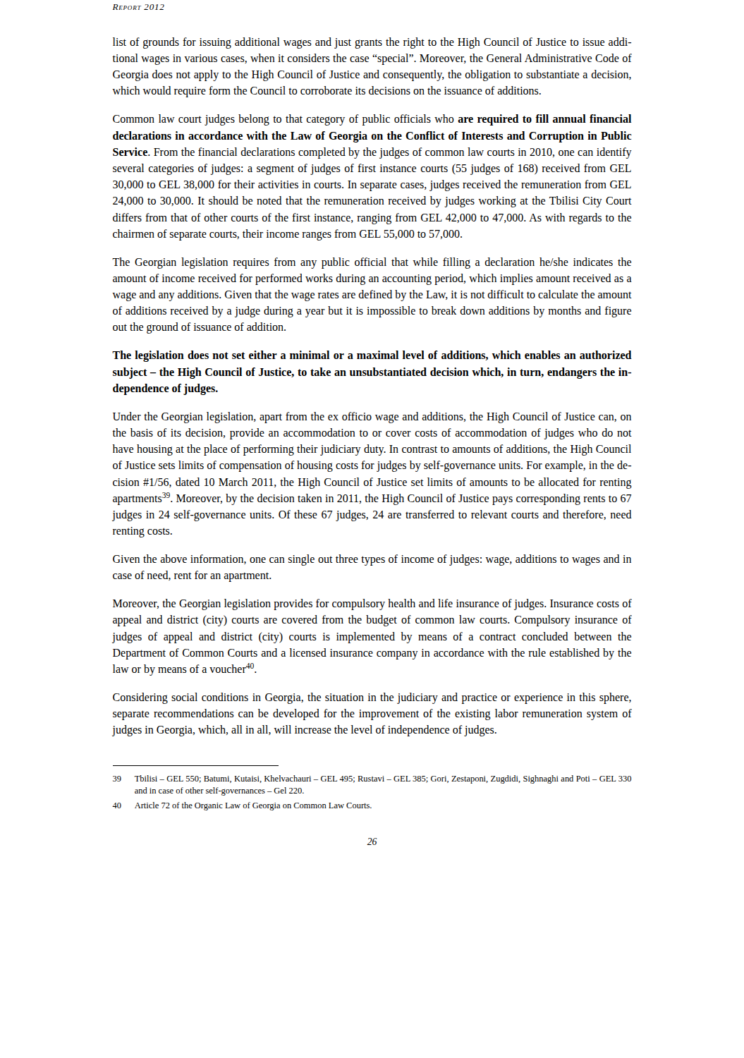Report 2012
list of grounds for issuing additional wages and just grants the right to the High Council of Justice to issue additional wages in various cases, when it considers the case “special”. Moreover, the General Administrative Code of Georgia does not apply to the High Council of Justice and consequently, the obligation to substantiate a decision, which would require form the Council to corroborate its decisions on the issuance of additions.
Common law court judges belong to that category of public officials who are required to fill annual financial declarations in accordance with the Law of Georgia on the Conflict of Interests and Corruption in Public Service. From the financial declarations completed by the judges of common law courts in 2010, one can identify several categories of judges: a segment of judges of first instance courts (55 judges of 168) received from GEL 30,000 to GEL 38,000 for their activities in courts. In separate cases, judges received the remuneration from GEL 24,000 to 30,000. It should be noted that the remuneration received by judges working at the Tbilisi City Court differs from that of other courts of the first instance, ranging from GEL 42,000 to 47,000. As with regards to the chairmen of separate courts, their income ranges from GEL 55,000 to 57,000.
The Georgian legislation requires from any public official that while filling a declaration he/she indicates the amount of income received for performed works during an accounting period, which implies amount received as a wage and any additions. Given that the wage rates are defined by the Law, it is not difficult to calculate the amount of additions received by a judge during a year but it is impossible to break down additions by months and figure out the ground of issuance of addition.
The legislation does not set either a minimal or a maximal level of additions, which enables an authorized subject – the High Council of Justice, to take an unsubstantiated decision which, in turn, endangers the independence of judges.
Under the Georgian legislation, apart from the ex officio wage and additions, the High Council of Justice can, on the basis of its decision, provide an accommodation to or cover costs of accommodation of judges who do not have housing at the place of performing their judiciary duty. In contrast to amounts of additions, the High Council of Justice sets limits of compensation of housing costs for judges by self-governance units. For example, in the decision #1/56, dated 10 March 2011, the High Council of Justice set limits of amounts to be allocated for renting apartments39. Moreover, by the decision taken in 2011, the High Council of Justice pays corresponding rents to 67 judges in 24 self-governance units. Of these 67 judges, 24 are transferred to relevant courts and therefore, need renting costs.
Given the above information, one can single out three types of income of judges: wage, additions to wages and in case of need, rent for an apartment.
Moreover, the Georgian legislation provides for compulsory health and life insurance of judges. Insurance costs of appeal and district (city) courts are covered from the budget of common law courts. Compulsory insurance of judges of appeal and district (city) courts is implemented by means of a contract concluded between the Department of Common Courts and a licensed insurance company in accordance with the rule established by the law or by means of a voucher40.
Considering social conditions in Georgia, the situation in the judiciary and practice or experience in this sphere, separate recommendations can be developed for the improvement of the existing labor remuneration system of judges in Georgia, which, all in all, will increase the level of independence of judges.
39 Tbilisi – GEL 550; Batumi, Kutaisi, Khelvachauri – GEL 495; Rustavi – GEL 385; Gori, Zestaponi, Zugdidi, Sighnaghi and Poti – GEL 330 and in case of other self-governances – Gel 220.
40 Article 72 of the Organic Law of Georgia on Common Law Courts.
26